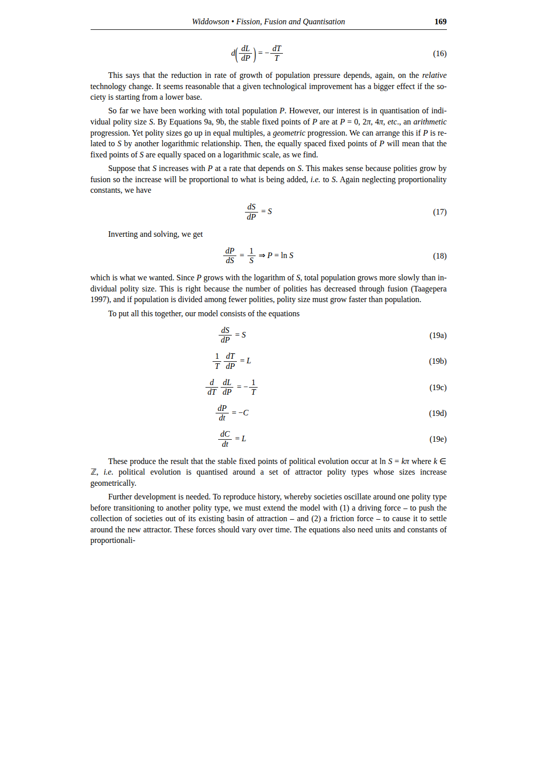Widdowson • Fission, Fusion and Quantisation 169
d(dL dP) = −dT T (16)
This says that the reduction in rate of growth of population pressure depends, again, on the relative technology change. It seems reasonable that a given technological improvement has a bigger effect if the society is starting from a lower base.
So far we have been working with total population P. However, our interest is in quantisation of individual polity size S. By Equations 9a, 9b, the stable fixed points of P are at P = 0, 2π, 4π, etc., an arithmetic progression. Yet polity sizes go up in equal multiples, a geometric progression. We can arrange this if P is related to S by another logarithmic relationship. Then, the equally spaced fixed points of P will mean that the fixed points of S are equally spaced on a logarithmic scale, as we find.
Suppose that S increases with P at a rate that depends on S. This makes sense because polities grow by fusion so the increase will be proportional to what is being added, i.e. to S. Again neglecting proportionality constants, we have
dS dP = S (17)
Inverting and solving, we get
dP dS = 1 S ⇒ P = ln S (18)
which is what we wanted. Since P grows with the logarithm of S, total population grows more slowly than individual polity size. This is right because the number of polities has decreased through fusion (Taagepera 1997), and if population is divided among fewer polities, polity size must grow faster than population.
To put all this together, our model consists of the equations
dS dP = S (19a)
1 T dT dP = L (19b)
ddT dL dP = −1 T (19c)
dP dt = −C (19d)
dC dt = L (19e)
These produce the result that the stable fixed points of political evolution occur at ln S = kπ where k ∈ ℤ, i.e. political evolution is quantised around a set of attractor polity types whose sizes increase geometrically.
Further development is needed. To reproduce history, whereby societies oscillate around one polity type before transitioning to another polity type, we must extend the model with (1) a driving force – to push the collection of societies out of its existing basin of attraction – and (2) a friction force – to cause it to settle around the new attractor. These forces should vary over time. The equations also need units and constants of proportionali-